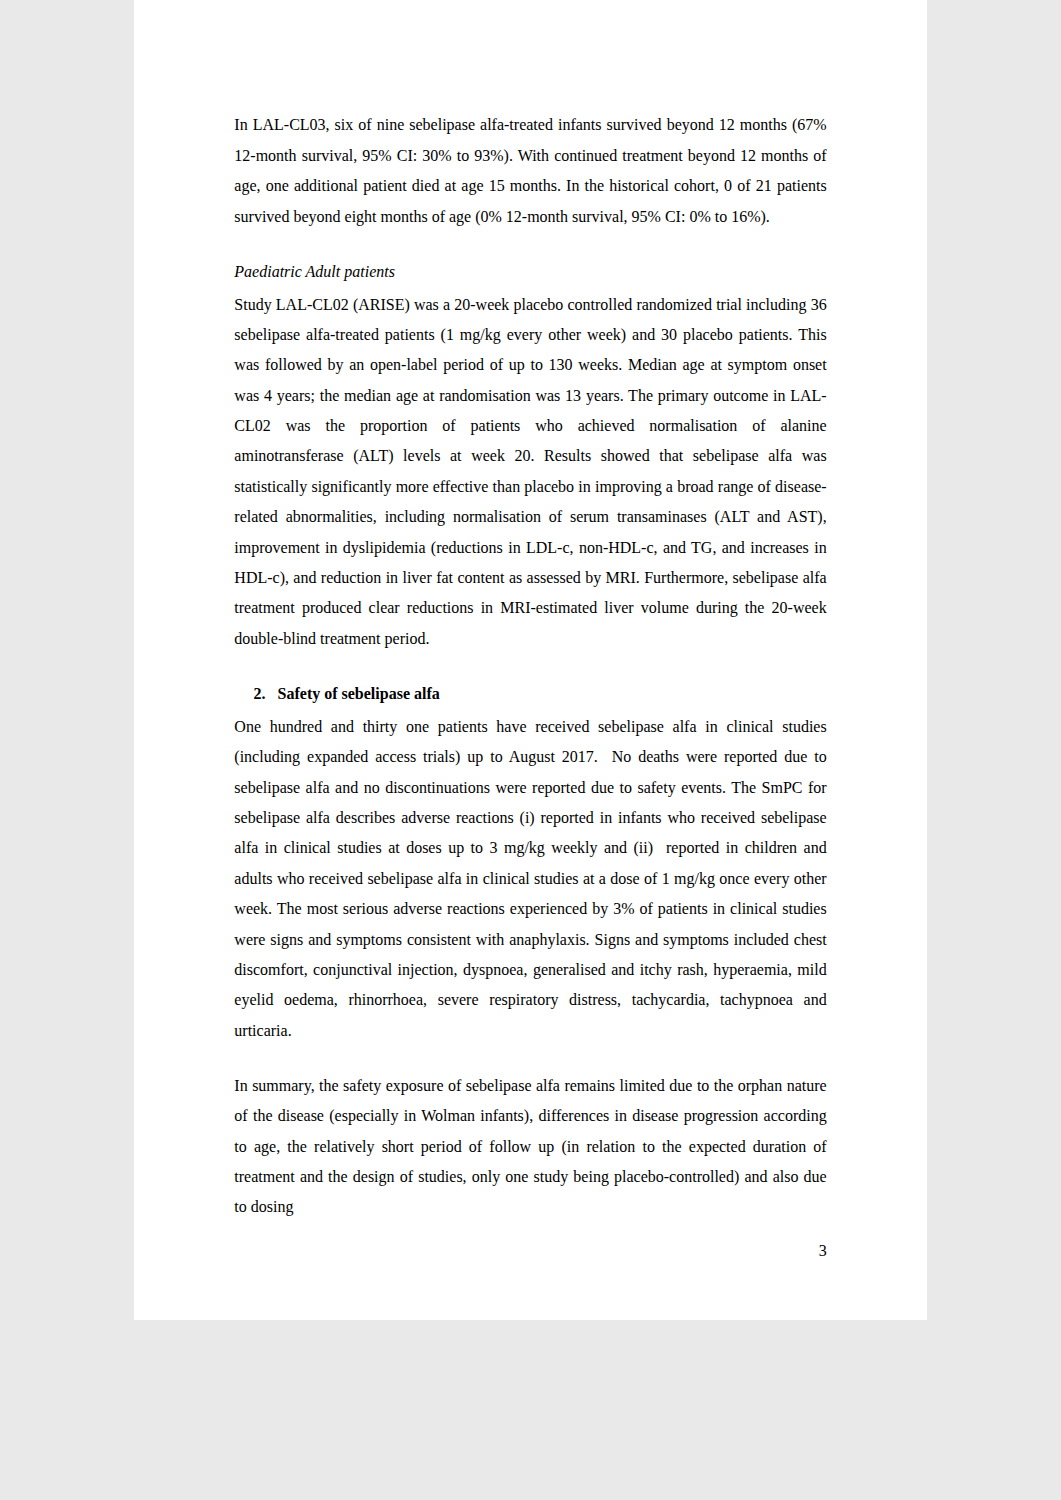In LAL-CL03, six of nine sebelipase alfa-treated infants survived beyond 12 months (67% 12-month survival, 95% CI: 30% to 93%). With continued treatment beyond 12 months of age, one additional patient died at age 15 months. In the historical cohort, 0 of 21 patients survived beyond eight months of age (0% 12-month survival, 95% CI: 0% to 16%).
Paediatric Adult patients
Study LAL-CL02 (ARISE) was a 20-week placebo controlled randomized trial including 36 sebelipase alfa-treated patients (1 mg/kg every other week) and 30 placebo patients. This was followed by an open-label period of up to 130 weeks. Median age at symptom onset was 4 years; the median age at randomisation was 13 years. The primary outcome in LAL-CL02 was the proportion of patients who achieved normalisation of alanine aminotransferase (ALT) levels at week 20. Results showed that sebelipase alfa was statistically significantly more effective than placebo in improving a broad range of disease-related abnormalities, including normalisation of serum transaminases (ALT and AST), improvement in dyslipidemia (reductions in LDL-c, non-HDL-c, and TG, and increases in HDL-c), and reduction in liver fat content as assessed by MRI. Furthermore, sebelipase alfa treatment produced clear reductions in MRI-estimated liver volume during the 20-week double-blind treatment period.
2. Safety of sebelipase alfa
One hundred and thirty one patients have received sebelipase alfa in clinical studies (including expanded access trials) up to August 2017. No deaths were reported due to sebelipase alfa and no discontinuations were reported due to safety events. The SmPC for sebelipase alfa describes adverse reactions (i) reported in infants who received sebelipase alfa in clinical studies at doses up to 3 mg/kg weekly and (ii) reported in children and adults who received sebelipase alfa in clinical studies at a dose of 1 mg/kg once every other week. The most serious adverse reactions experienced by 3% of patients in clinical studies were signs and symptoms consistent with anaphylaxis. Signs and symptoms included chest discomfort, conjunctival injection, dyspnoea, generalised and itchy rash, hyperaemia, mild eyelid oedema, rhinorrhoea, severe respiratory distress, tachycardia, tachypnoea and urticaria.
In summary, the safety exposure of sebelipase alfa remains limited due to the orphan nature of the disease (especially in Wolman infants), differences in disease progression according to age, the relatively short period of follow up (in relation to the expected duration of treatment and the design of studies, only one study being placebo-controlled) and also due to dosing
3